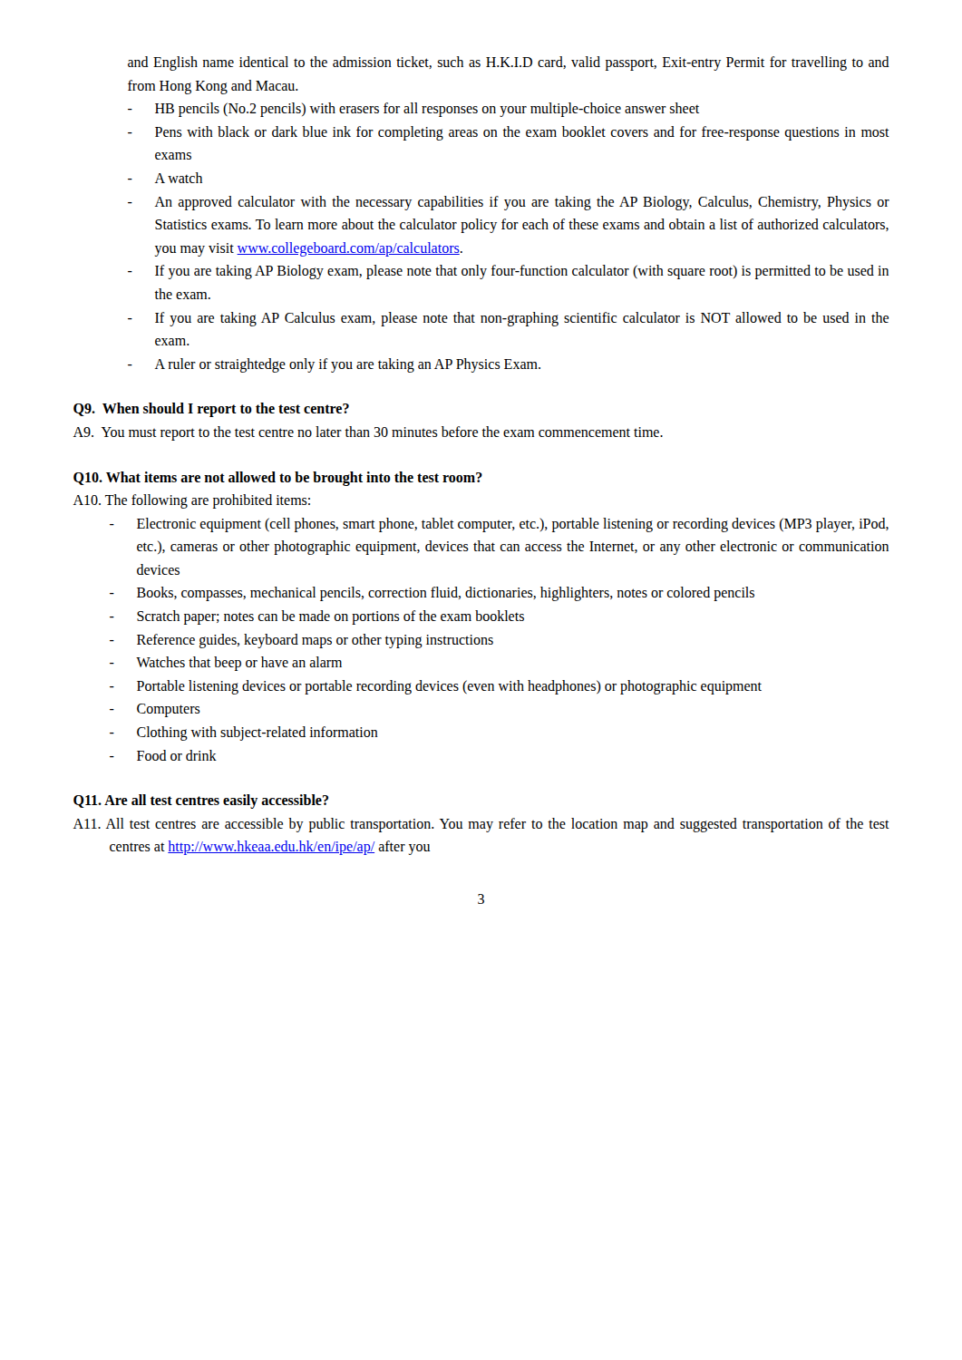and English name identical to the admission ticket, such as H.K.I.D card, valid passport, Exit-entry Permit for travelling to and from Hong Kong and Macau.
HB pencils (No.2 pencils) with erasers for all responses on your multiple-choice answer sheet
Pens with black or dark blue ink for completing areas on the exam booklet covers and for free-response questions in most exams
A watch
An approved calculator with the necessary capabilities if you are taking the AP Biology, Calculus, Chemistry, Physics or Statistics exams. To learn more about the calculator policy for each of these exams and obtain a list of authorized calculators, you may visit www.collegeboard.com/ap/calculators.
If you are taking AP Biology exam, please note that only four-function calculator (with square root) is permitted to be used in the exam.
If you are taking AP Calculus exam, please note that non-graphing scientific calculator is NOT allowed to be used in the exam.
A ruler or straightedge only if you are taking an AP Physics Exam.
Q9. When should I report to the test centre?
A9. You must report to the test centre no later than 30 minutes before the exam commencement time.
Q10. What items are not allowed to be brought into the test room?
A10. The following are prohibited items:
Electronic equipment (cell phones, smart phone, tablet computer, etc.), portable listening or recording devices (MP3 player, iPod, etc.), cameras or other photographic equipment, devices that can access the Internet, or any other electronic or communication devices
Books, compasses, mechanical pencils, correction fluid, dictionaries, highlighters, notes or colored pencils
Scratch paper; notes can be made on portions of the exam booklets
Reference guides, keyboard maps or other typing instructions
Watches that beep or have an alarm
Portable listening devices or portable recording devices (even with headphones) or photographic equipment
Computers
Clothing with subject-related information
Food or drink
Q11. Are all test centres easily accessible?
A11. All test centres are accessible by public transportation. You may refer to the location map and suggested transportation of the test centres at http://www.hkeaa.edu.hk/en/ipe/ap/ after you
3